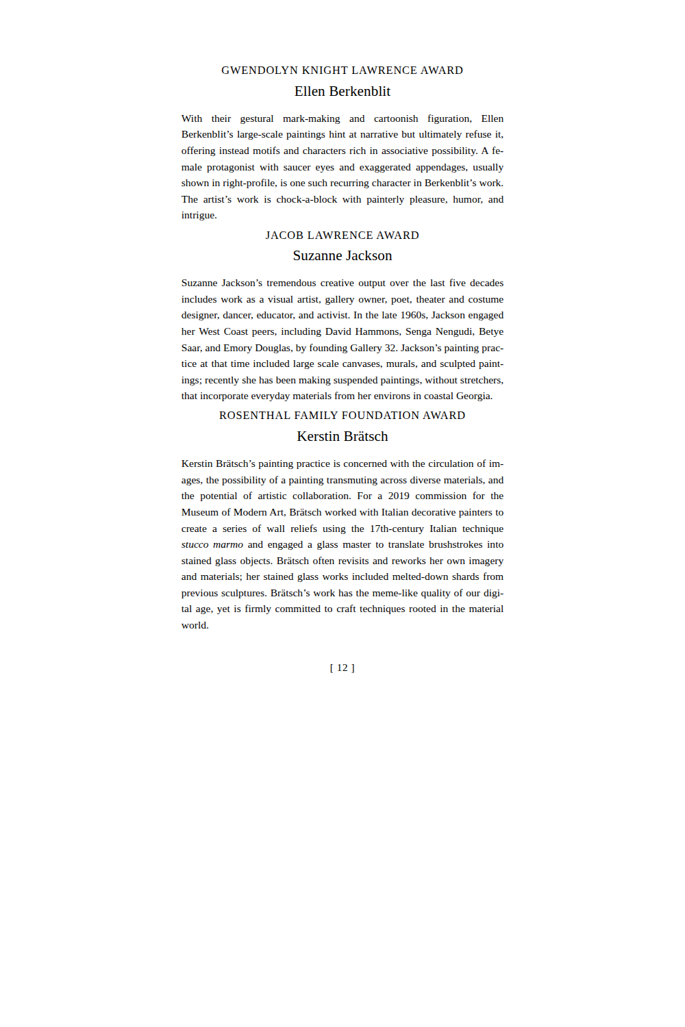Gwendolyn Knight Lawrence Award
Ellen Berkenblit
With their gestural mark-making and cartoonish figuration, Ellen Berkenblit’s large-scale paintings hint at narrative but ultimately refuse it, offering instead motifs and characters rich in associative possibility. A female protagonist with saucer eyes and exaggerated appendages, usually shown in right-profile, is one such recurring character in Berkenblit’s work. The artist’s work is chock-a-block with painterly pleasure, humor, and intrigue.
Jacob Lawrence Award
Suzanne Jackson
Suzanne Jackson’s tremendous creative output over the last five decades includes work as a visual artist, gallery owner, poet, theater and costume designer, dancer, educator, and activist. In the late 1960s, Jackson engaged her West Coast peers, including David Hammons, Senga Nengudi, Betye Saar, and Emory Douglas, by founding Gallery 32. Jackson’s painting practice at that time included large scale canvases, murals, and sculpted paintings; recently she has been making suspended paintings, without stretchers, that incorporate everyday materials from her environs in coastal Georgia.
Rosenthal Family Foundation Award
Kerstin Brätsch
Kerstin Brätsch’s painting practice is concerned with the circulation of images, the possibility of a painting transmuting across diverse materials, and the potential of artistic collaboration. For a 2019 commission for the Museum of Modern Art, Brätsch worked with Italian decorative painters to create a series of wall reliefs using the 17th-century Italian technique stucco marmo and engaged a glass master to translate brushstrokes into stained glass objects. Brätsch often revisits and reworks her own imagery and materials; her stained glass works included melted-down shards from previous sculptures. Brätsch’s work has the meme-like quality of our digital age, yet is firmly committed to craft techniques rooted in the material world.
[ 12 ]